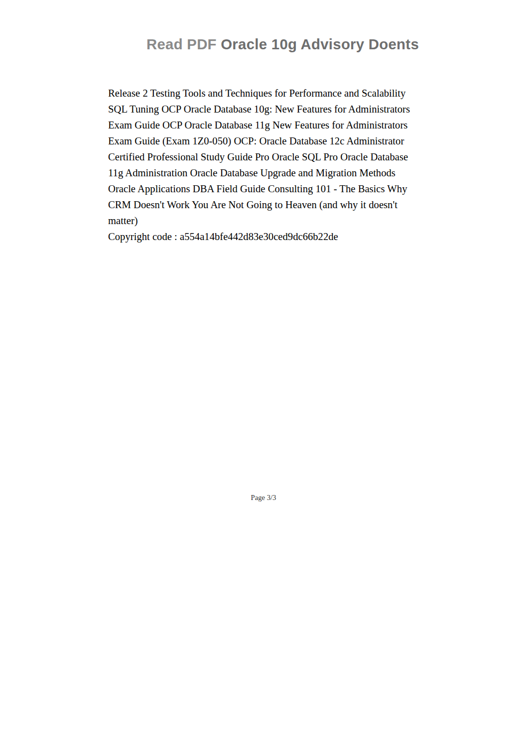Read PDF Oracle 10g Advisory Doents
Release 2 Testing Tools and Techniques for Performance and Scalability SQL Tuning OCP Oracle Database 10g: New Features for Administrators Exam Guide OCP Oracle Database 11g New Features for Administrators Exam Guide (Exam 1Z0-050) OCP: Oracle Database 12c Administrator Certified Professional Study Guide Pro Oracle SQL Pro Oracle Database 11g Administration Oracle Database Upgrade and Migration Methods Oracle Applications DBA Field Guide Consulting 101 - The Basics Why CRM Doesn't Work You Are Not Going to Heaven (and why it doesn't matter)
Copyright code : a554a14bfe442d83e30ced9dc66b22de
Page 3/3